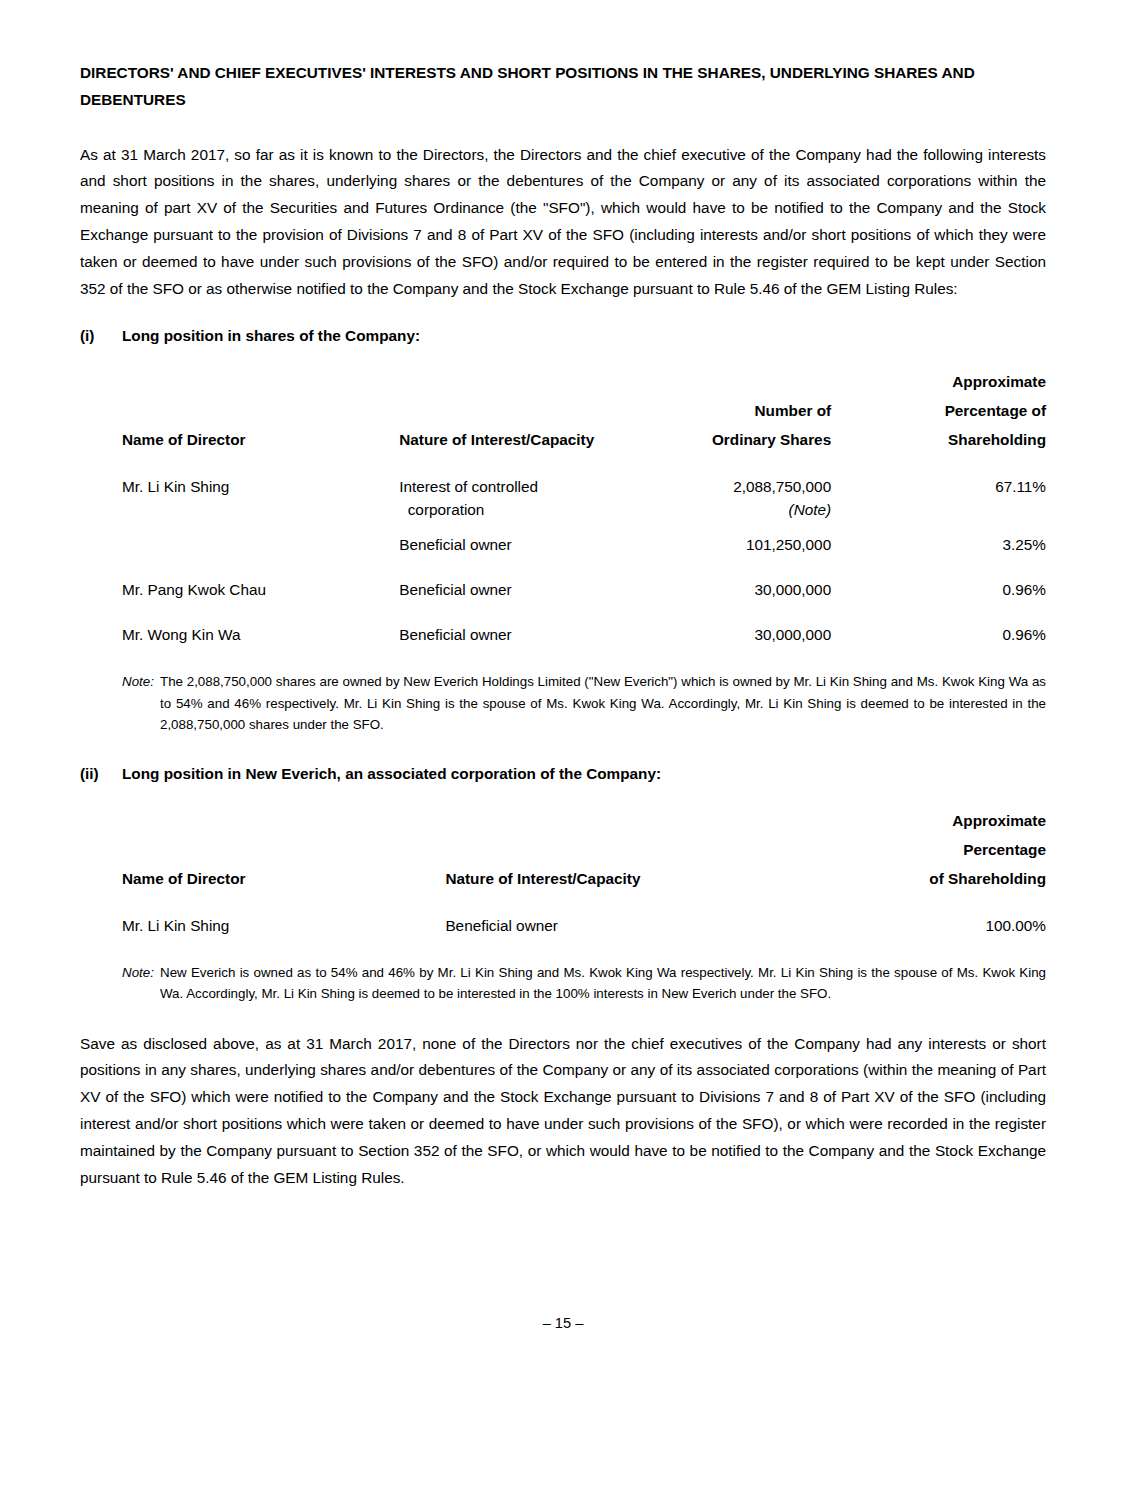DIRECTORS' AND CHIEF EXECUTIVES' INTERESTS AND SHORT POSITIONS IN THE SHARES, UNDERLYING SHARES AND DEBENTURES
As at 31 March 2017, so far as it is known to the Directors, the Directors and the chief executive of the Company had the following interests and short positions in the shares, underlying shares or the debentures of the Company or any of its associated corporations within the meaning of part XV of the Securities and Futures Ordinance (the "SFO"), which would have to be notified to the Company and the Stock Exchange pursuant to the provision of Divisions 7 and 8 of Part XV of the SFO (including interests and/or short positions of which they were taken or deemed to have under such provisions of the SFO) and/or required to be entered in the register required to be kept under Section 352 of the SFO or as otherwise notified to the Company and the Stock Exchange pursuant to Rule 5.46 of the GEM Listing Rules:
(i)
Long position in shares of the Company:
| | | | Approximate |
| --- | --- | --- | --- |
| | | Number of | Percentage of |
| Name of Director | Nature of Interest/Capacity | Ordinary Shares | Shareholding |
| Mr. Li Kin Shing | Interest of controlled corporation | 2,088,750,000 (Note) | 67.11% |
| | Beneficial owner | 101,250,000 | 3.25% |
| Mr. Pang Kwok Chau | Beneficial owner | 30,000,000 | 0.96% |
| Mr. Wong Kin Wa | Beneficial owner | 30,000,000 | 0.96% |
Note:
The 2,088,750,000 shares are owned by New Everich Holdings Limited ("New Everich") which is owned by Mr. Li Kin Shing and Ms. Kwok King Wa as to 54% and 46% respectively. Mr. Li Kin Shing is the spouse of Ms. Kwok King Wa. Accordingly, Mr. Li Kin Shing is deemed to be interested in the 2,088,750,000 shares under the SFO.
(ii)
Long position in New Everich, an associated corporation of the Company:
| | | Approximate |
| --- | --- | --- |
| | | Percentage |
| Name of Director | Nature of Interest/Capacity | of Shareholding |
| Mr. Li Kin Shing | Beneficial owner | 100.00% |
Note:
New Everich is owned as to 54% and 46% by Mr. Li Kin Shing and Ms. Kwok King Wa respectively. Mr. Li Kin Shing is the spouse of Ms. Kwok King Wa. Accordingly, Mr. Li Kin Shing is deemed to be interested in the 100% interests in New Everich under the SFO.
Save as disclosed above, as at 31 March 2017, none of the Directors nor the chief executives of the Company had any interests or short positions in any shares, underlying shares and/or debentures of the Company or any of its associated corporations (within the meaning of Part XV of the SFO) which were notified to the Company and the Stock Exchange pursuant to Divisions 7 and 8 of Part XV of the SFO (including interest and/or short positions which were taken or deemed to have under such provisions of the SFO), or which were recorded in the register maintained by the Company pursuant to Section 352 of the SFO, or which would have to be notified to the Company and the Stock Exchange pursuant to Rule 5.46 of the GEM Listing Rules.
– 15 –